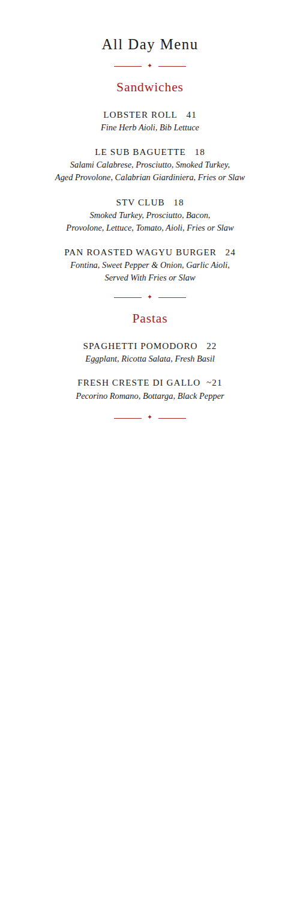All Day Menu
✦
Sandwiches
Lobster Roll 41 Fine Herb Aioli, Bib Lettuce
Le Sub Baguette 18 Salami Calabrese, Prosciutto, Smoked Turkey,
Aged Provolone, Calabrian Giardiniera, Fries or Slaw
STV Club 18 Smoked Turkey, Prosciutto, Bacon,
Provolone, Lettuce, Tomato, Aioli, Fries or Slaw
Pan Roasted Wagyu Burger 24 Fontina, Sweet Pepper & Onion, Garlic Aioli,
Served With Fries or Slaw
✦
Pastas
Spaghetti Pomodoro 22 Eggplant, Ricotta Salata, Fresh Basil
Fresh Creste Di Gallo ~21 Pecorino Romano, Bottarga, Black Pepper
✦